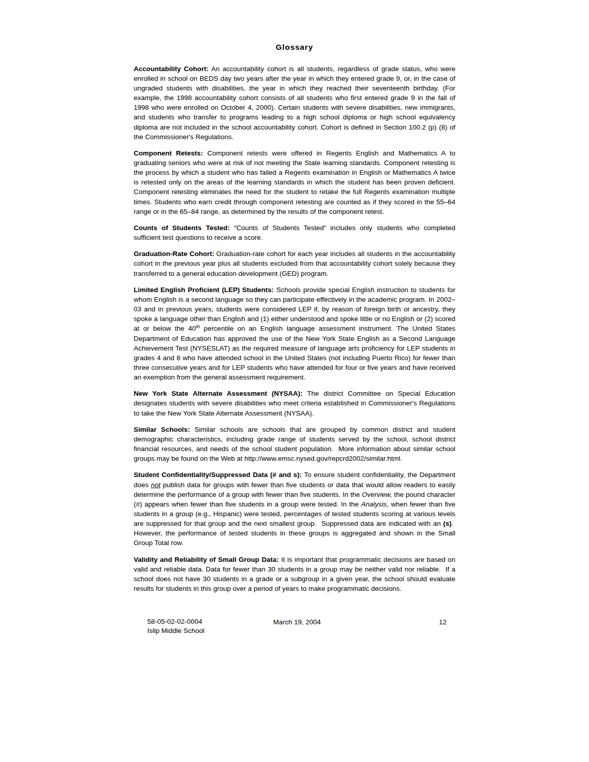Glossary
Accountability Cohort: An accountability cohort is all students, regardless of grade status, who were enrolled in school on BEDS day two years after the year in which they entered grade 9, or, in the case of ungraded students with disabilities, the year in which they reached their seventeenth birthday. (For example, the 1998 accountability cohort consists of all students who first entered grade 9 in the fall of 1998 who were enrolled on October 4, 2000). Certain students with severe disabilities, new immigrants, and students who transfer to programs leading to a high school diploma or high school equivalency diploma are not included in the school accountability cohort. Cohort is defined in Section 100.2 (p) (8) of the Commissioner's Regulations.
Component Retests: Component retests were offered in Regents English and Mathematics A to graduating seniors who were at risk of not meeting the State learning standards. Component retesting is the process by which a student who has failed a Regents examination in English or Mathematics A twice is retested only on the areas of the learning standards in which the student has been proven deficient. Component retesting eliminates the need for the student to retake the full Regents examination multiple times. Students who earn credit through component retesting are counted as if they scored in the 55–64 range or in the 65–84 range, as determined by the results of the component retest.
Counts of Students Tested: “Counts of Students Tested” includes only students who completed sufficient test questions to receive a score.
Graduation-Rate Cohort: Graduation-rate cohort for each year includes all students in the accountability cohort in the previous year plus all students excluded from that accountability cohort solely because they transferred to a general education development (GED) program.
Limited English Proficient (LEP) Students: Schools provide special English instruction to students for whom English is a second language so they can participate effectively in the academic program. In 2002–03 and in previous years, students were considered LEP if, by reason of foreign birth or ancestry, they spoke a language other than English and (1) either understood and spoke little or no English or (2) scored at or below the 40th percentile on an English language assessment instrument. The United States Department of Education has approved the use of the New York State English as a Second Language Achievement Test (NYSESLAT) as the required measure of language arts proficiency for LEP students in grades 4 and 8 who have attended school in the United States (not including Puerto Rico) for fewer than three consecutive years and for LEP students who have attended for four or five years and have received an exemption from the general assessment requirement.
New York State Alternate Assessment (NYSAA): The district Committee on Special Education designates students with severe disabilities who meet criteria established in Commissioner's Regulations to take the New York State Alternate Assessment (NYSAA).
Similar Schools: Similar schools are schools that are grouped by common district and student demographic characteristics, including grade range of students served by the school, school district financial resources, and needs of the school student population. More information about similar school groups may be found on the Web at http://www.emsc.nysed.gov/repcrd2002/similar.html.
Student Confidentiality/Suppressed Data (# and s): To ensure student confidentiality, the Department does not publish data for groups with fewer than five students or data that would allow readers to easily determine the performance of a group with fewer than five students. In the Overview, the pound character (#) appears when fewer than five students in a group were tested. In the Analysis, when fewer than five students in a group (e.g., Hispanic) were tested, percentages of tested students scoring at various levels are suppressed for that group and the next smallest group. Suppressed data are indicated with an (s). However, the performance of tested students in these groups is aggregated and shown in the Small Group Total row.
Validity and Reliability of Small Group Data: It is important that programmatic decisions are based on valid and reliable data. Data for fewer than 30 students in a group may be neither valid nor reliable. If a school does not have 30 students in a grade or a subgroup in a given year, the school should evaluate results for students in this group over a period of years to make programmatic decisions.
58-05-02-02-0004
Islip Middle School
March 19, 2004
12